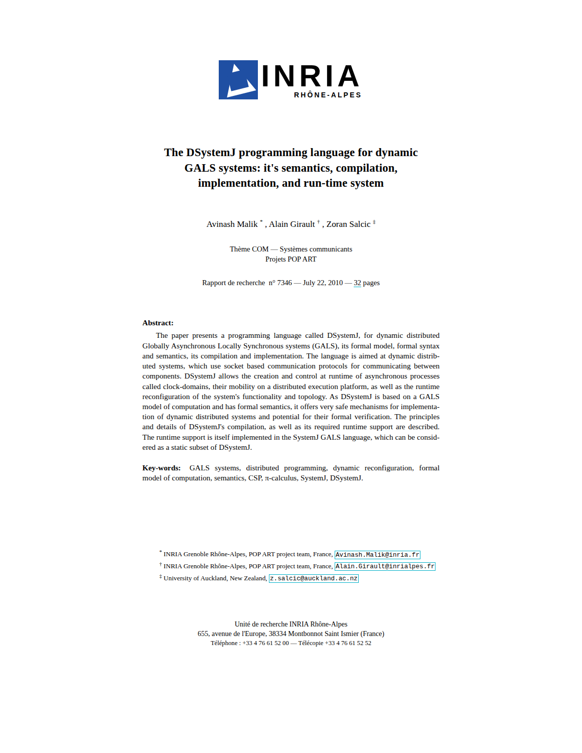INRIA
RHÔNE-ALPES
The DSystemJ programming language for dynamic
GALS systems: it's semantics, compilation,
implementation, and run-time system
Avinash Malik * , Alain Girault † , Zoran Salcic ‡
Thème COM — Systèmes communicants
Projets POP ART
Rapport de recherche n° 7346 — July 22, 2010 — 32 pages
Abstract:
The paper presents a programming language called DSystemJ, for dynamic distributed Globally Asynchronous Locally Synchronous systems (GALS), its formal model, formal syntax and semantics, its compilation and implementation. The language is aimed at dynamic distributed systems, which use socket based communication protocols for communicating between components. DSystemJ allows the creation and control at runtime of asynchronous processes called clock-domains, their mobility on a distributed execution platform, as well as the runtime reconfiguration of the system's functionality and topology. As DSystemJ is based on a GALS model of computation and has formal semantics, it offers very safe mechanisms for implementation of dynamic distributed systems and potential for their formal verification. The principles and details of DSystemJ's compilation, as well as its required runtime support are described. The runtime support is itself implemented in the SystemJ GALS language, which can be considered as a static subset of DSystemJ.
Key-words: GALS systems, distributed programming, dynamic reconfiguration, formal model of computation, semantics, CSP, π-calculus, SystemJ, DSystemJ.
* INRIA Grenoble Rhône-Alpes, POP ART project team, France, Avinash.Malik@inria.fr
† INRIA Grenoble Rhône-Alpes, POP ART project team, France, Alain.Girault@inrialpes.fr
‡ University of Auckland, New Zealand, z.salcic@auckland.ac.nz
Unité de recherche INRIA Rhône-Alpes
655, avenue de l'Europe, 38334 Montbonnot Saint Ismier (France)
Téléphone : +33 4 76 61 52 00 — Télécopie +33 4 76 61 52 52